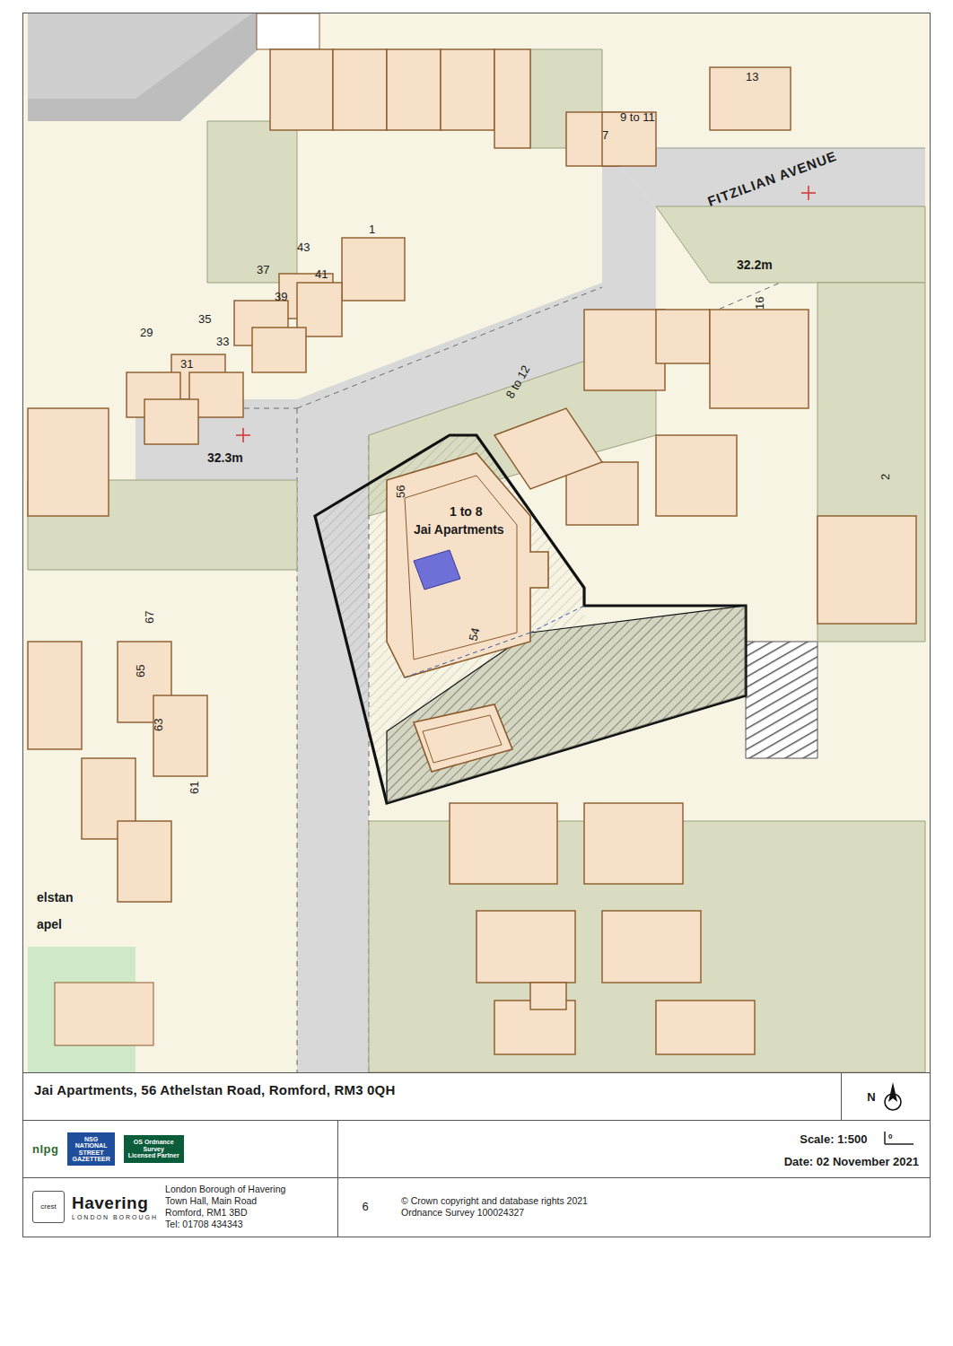FITZILIAN AVENUE 7 9 to 11 13 16 2 1 43 37 41 39 35 29 33 31 32.2m 32.3m 8 to 12 56 1 to 8 Jai Apartments 54 67 65 63 61 elstan apel
Jai Apartments, 56 Athelstan Road, Romford, RM3 0QH
N
nlpg NSG
NATIONAL
STREET
GAZETTEER OS Ordnance
Survey
Licensed Partner
Scale: 1:500 0
Date: 02 November 2021
crest HaveringLONDON BOROUGH London Borough of Havering
Town Hall, Main Road
Romford, RM1 3BD
Tel: 01708 434343
6
© Crown copyright and database rights 2021
Ordnance Survey 100024327